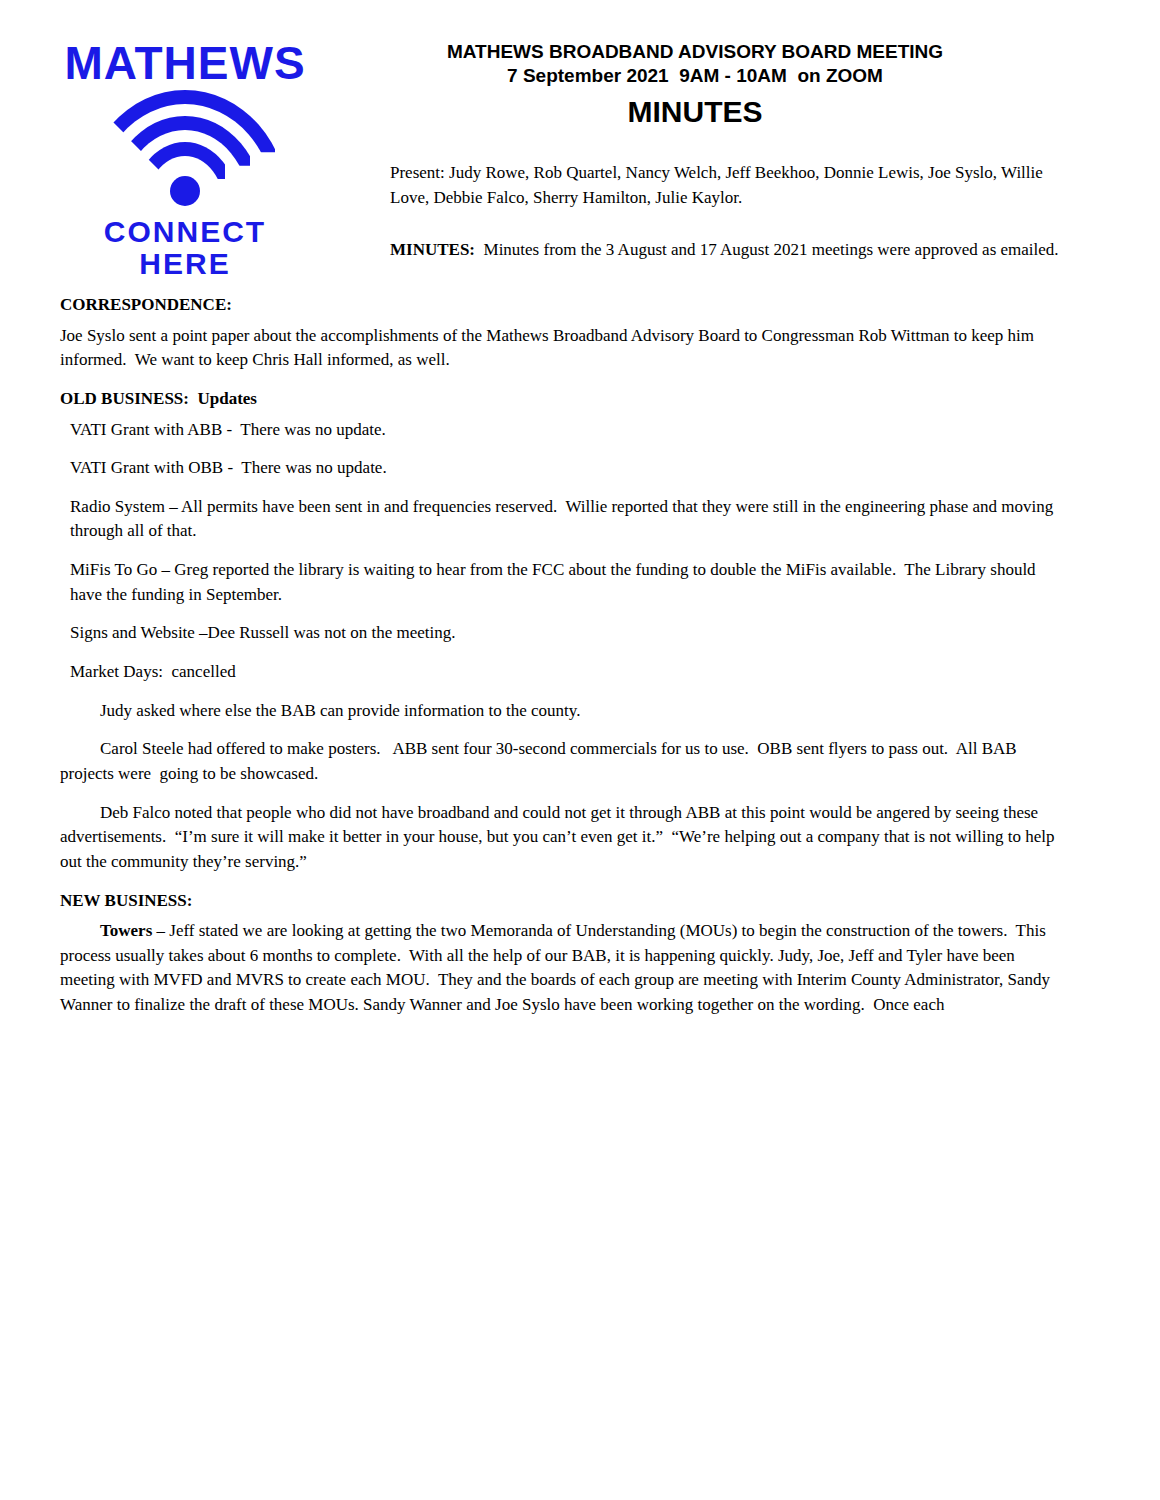MATHEWS
CONNECT
HERE
MATHEWS BROADBAND ADVISORY BOARD MEETING
7 September 2021 9AM - 10AM on ZOOM
MINUTES
Present: Judy Rowe, Rob Quartel, Nancy Welch, Jeff Beekhoo, Donnie Lewis, Joe Syslo, Willie Love, Debbie Falco, Sherry Hamilton, Julie Kaylor.
MINUTES: Minutes from the 3 August and 17 August 2021 meetings were approved as emailed.
CORRESPONDENCE:
Joe Syslo sent a point paper about the accomplishments of the Mathews Broadband Advisory Board to Congressman Rob Wittman to keep him informed. We want to keep Chris Hall informed, as well.
OLD BUSINESS: Updates
VATI Grant with ABB - There was no update.
VATI Grant with OBB - There was no update.
Radio System – All permits have been sent in and frequencies reserved. Willie reported that they were still in the engineering phase and moving through all of that.
MiFis To Go – Greg reported the library is waiting to hear from the FCC about the funding to double the MiFis available. The Library should have the funding in September.
Signs and Website –Dee Russell was not on the meeting.
Market Days: cancelled
Judy asked where else the BAB can provide information to the county.
Carol Steele had offered to make posters. ABB sent four 30-second commercials for us to use. OBB sent flyers to pass out. All BAB projects were going to be showcased.
Deb Falco noted that people who did not have broadband and could not get it through ABB at this point would be angered by seeing these advertisements. “I’m sure it will make it better in your house, but you can’t even get it.” “We’re helping out a company that is not willing to help out the community they’re serving.”
NEW BUSINESS:
Towers – Jeff stated we are looking at getting the two Memoranda of Understanding (MOUs) to begin the construction of the towers. This process usually takes about 6 months to complete. With all the help of our BAB, it is happening quickly. Judy, Joe, Jeff and Tyler have been meeting with MVFD and MVRS to create each MOU. They and the boards of each group are meeting with Interim County Administrator, Sandy Wanner to finalize the draft of these MOUs. Sandy Wanner and Joe Syslo have been working together on the wording. Once each